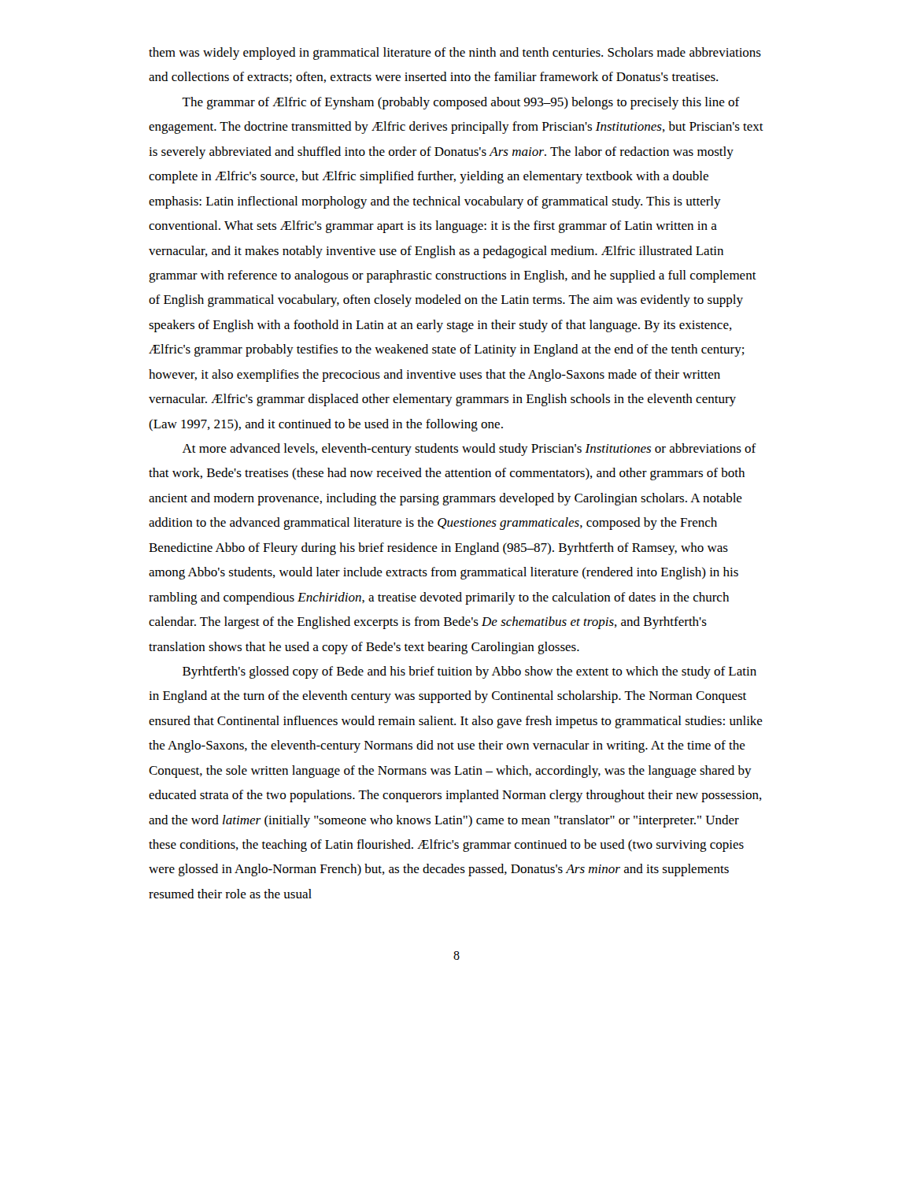them was widely employed in grammatical literature of the ninth and tenth centuries. Scholars made abbreviations and collections of extracts; often, extracts were inserted into the familiar framework of Donatus's treatises.
The grammar of Ælfric of Eynsham (probably composed about 993–95) belongs to precisely this line of engagement. The doctrine transmitted by Ælfric derives principally from Priscian's Institutiones, but Priscian's text is severely abbreviated and shuffled into the order of Donatus's Ars maior. The labor of redaction was mostly complete in Ælfric's source, but Ælfric simplified further, yielding an elementary textbook with a double emphasis: Latin inflectional morphology and the technical vocabulary of grammatical study. This is utterly conventional. What sets Ælfric's grammar apart is its language: it is the first grammar of Latin written in a vernacular, and it makes notably inventive use of English as a pedagogical medium. Ælfric illustrated Latin grammar with reference to analogous or paraphrastic constructions in English, and he supplied a full complement of English grammatical vocabulary, often closely modeled on the Latin terms. The aim was evidently to supply speakers of English with a foothold in Latin at an early stage in their study of that language. By its existence, Ælfric's grammar probably testifies to the weakened state of Latinity in England at the end of the tenth century; however, it also exemplifies the precocious and inventive uses that the Anglo-Saxons made of their written vernacular. Ælfric's grammar displaced other elementary grammars in English schools in the eleventh century (Law 1997, 215), and it continued to be used in the following one.
At more advanced levels, eleventh-century students would study Priscian's Institutiones or abbreviations of that work, Bede's treatises (these had now received the attention of commentators), and other grammars of both ancient and modern provenance, including the parsing grammars developed by Carolingian scholars. A notable addition to the advanced grammatical literature is the Questiones grammaticales, composed by the French Benedictine Abbo of Fleury during his brief residence in England (985–87). Byrhtferth of Ramsey, who was among Abbo's students, would later include extracts from grammatical literature (rendered into English) in his rambling and compendious Enchiridion, a treatise devoted primarily to the calculation of dates in the church calendar. The largest of the Englished excerpts is from Bede's De schematibus et tropis, and Byrhtferth's translation shows that he used a copy of Bede's text bearing Carolingian glosses.
Byrhtferth's glossed copy of Bede and his brief tuition by Abbo show the extent to which the study of Latin in England at the turn of the eleventh century was supported by Continental scholarship. The Norman Conquest ensured that Continental influences would remain salient. It also gave fresh impetus to grammatical studies: unlike the Anglo-Saxons, the eleventh-century Normans did not use their own vernacular in writing. At the time of the Conquest, the sole written language of the Normans was Latin – which, accordingly, was the language shared by educated strata of the two populations. The conquerors implanted Norman clergy throughout their new possession, and the word latimer (initially "someone who knows Latin") came to mean "translator" or "interpreter." Under these conditions, the teaching of Latin flourished. Ælfric's grammar continued to be used (two surviving copies were glossed in Anglo-Norman French) but, as the decades passed, Donatus's Ars minor and its supplements resumed their role as the usual
8